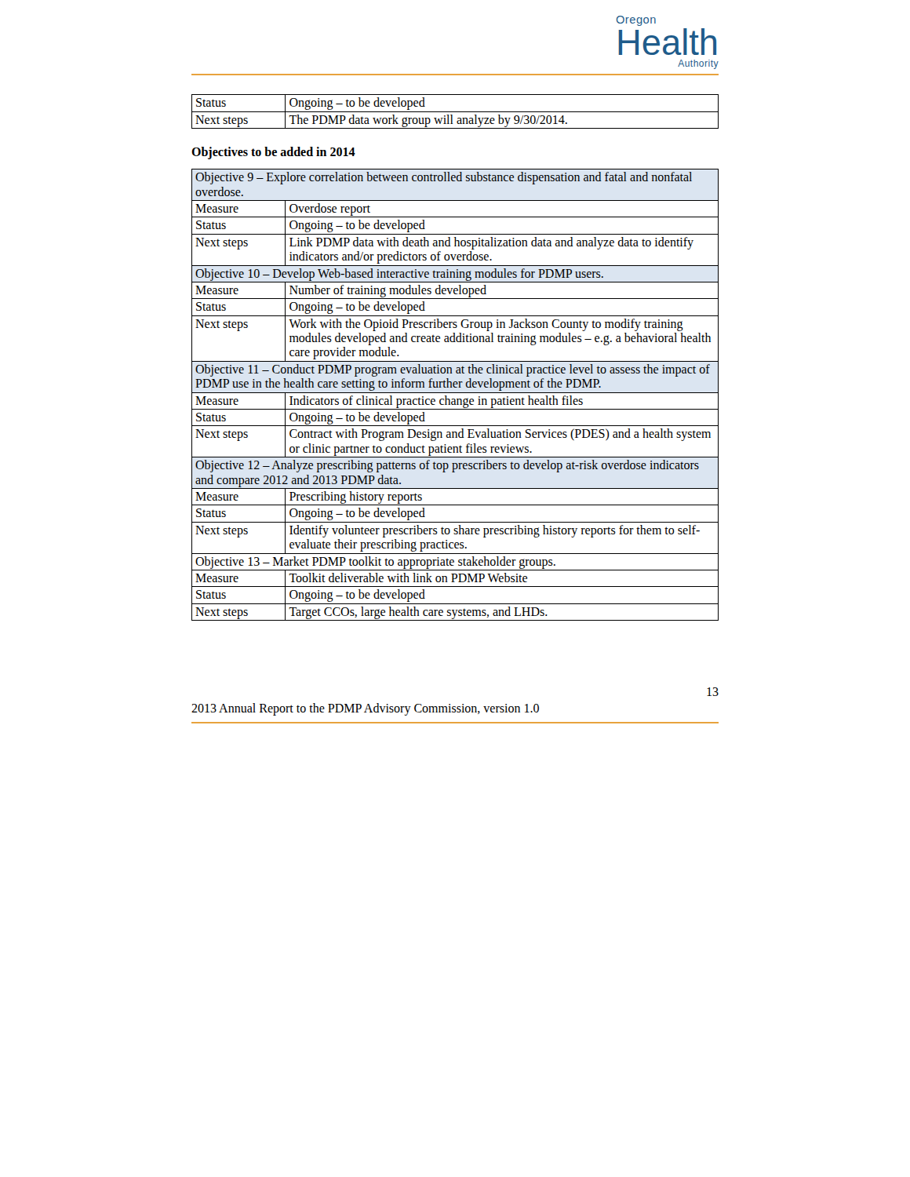Oregon
Health
Authority
| Status | Ongoing – to be developed |
| Next steps | The PDMP data work group will analyze by 9/30/2014. |
Objectives to be added in 2014
| Objective 9 – Explore correlation between controlled substance dispensation and fatal and nonfatal overdose. |
| Measure | Overdose report |
| Status | Ongoing – to be developed |
| Next steps | Link PDMP data with death and hospitalization data and analyze data to identify indicators and/or predictors of overdose. |
| Objective 10 – Develop Web-based interactive training modules for PDMP users. |
| Measure | Number of training modules developed |
| Status | Ongoing – to be developed |
| Next steps | Work with the Opioid Prescribers Group in Jackson County to modify training modules developed and create additional training modules – e.g. a behavioral health care provider module. |
| Objective 11 – Conduct PDMP program evaluation at the clinical practice level to assess the impact of PDMP use in the health care setting to inform further development of the PDMP. |
| Measure | Indicators of clinical practice change in patient health files |
| Status | Ongoing – to be developed |
| Next steps | Contract with Program Design and Evaluation Services (PDES) and a health system or clinic partner to conduct patient files reviews. |
| Objective 12 – Analyze prescribing patterns of top prescribers to develop at-risk overdose indicators and compare 2012 and 2013 PDMP data. |
| Measure | Prescribing history reports |
| Status | Ongoing – to be developed |
| Next steps | Identify volunteer prescribers to share prescribing history reports for them to self-evaluate their prescribing practices. |
| Objective 13 – Market PDMP toolkit to appropriate stakeholder groups. |
| Measure | Toolkit deliverable with link on PDMP Website |
| Status | Ongoing – to be developed |
| Next steps | Target CCOs, large health care systems, and LHDs. |
13
2013 Annual Report to the PDMP Advisory Commission, version 1.0